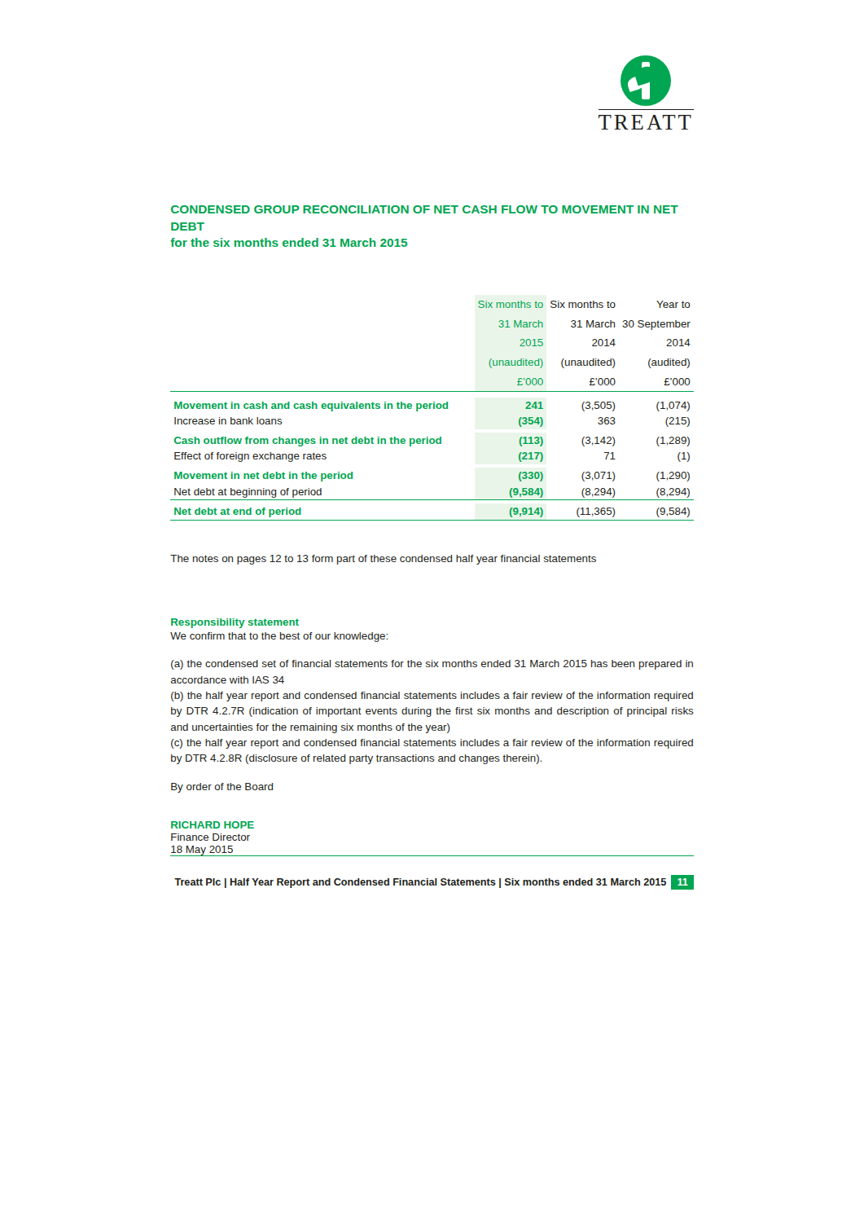TREATT
CONDENSED GROUP RECONCILIATION OF NET CASH FLOW TO MOVEMENT IN NET DEBT
for the six months ended 31 March 2015
| | Six months to | Six months to | Year to |
| --- | --- | --- | --- |
| | 31 March | 31 March | 30 September |
| | 2015 | 2014 | 2014 |
| | (unaudited) | (unaudited) | (audited) |
| | £’000 | £’000 | £’000 |
| Movement in cash and cash equivalents in the period | 241 | (3,505) | (1,074) |
| Increase in bank loans | (354) | 363 | (215) |
| Cash outflow from changes in net debt in the period | (113) | (3,142) | (1,289) |
| Effect of foreign exchange rates | (217) | 71 | (1) |
| Movement in net debt in the period | (330) | (3,071) | (1,290) |
| Net debt at beginning of period | (9,584) | (8,294) | (8,294) |
| Net debt at end of period | (9,914) | (11,365) | (9,584) |
The notes on pages 12 to 13 form part of these condensed half year financial statements
Responsibility statement
We confirm that to the best of our knowledge:
(a) the condensed set of financial statements for the six months ended 31 March 2015 has been prepared in accordance with IAS 34
(b) the half year report and condensed financial statements includes a fair review of the information required by DTR 4.2.7R (indication of important events during the first six months and description of principal risks and uncertainties for the remaining six months of the year)
(c) the half year report and condensed financial statements includes a fair review of the information required by DTR 4.2.8R (disclosure of related party transactions and changes therein).
By order of the Board
RICHARD HOPE
Finance Director
18 May 2015
Treatt Plc | Half Year Report and Condensed Financial Statements | Six months ended 31 March 2015 11